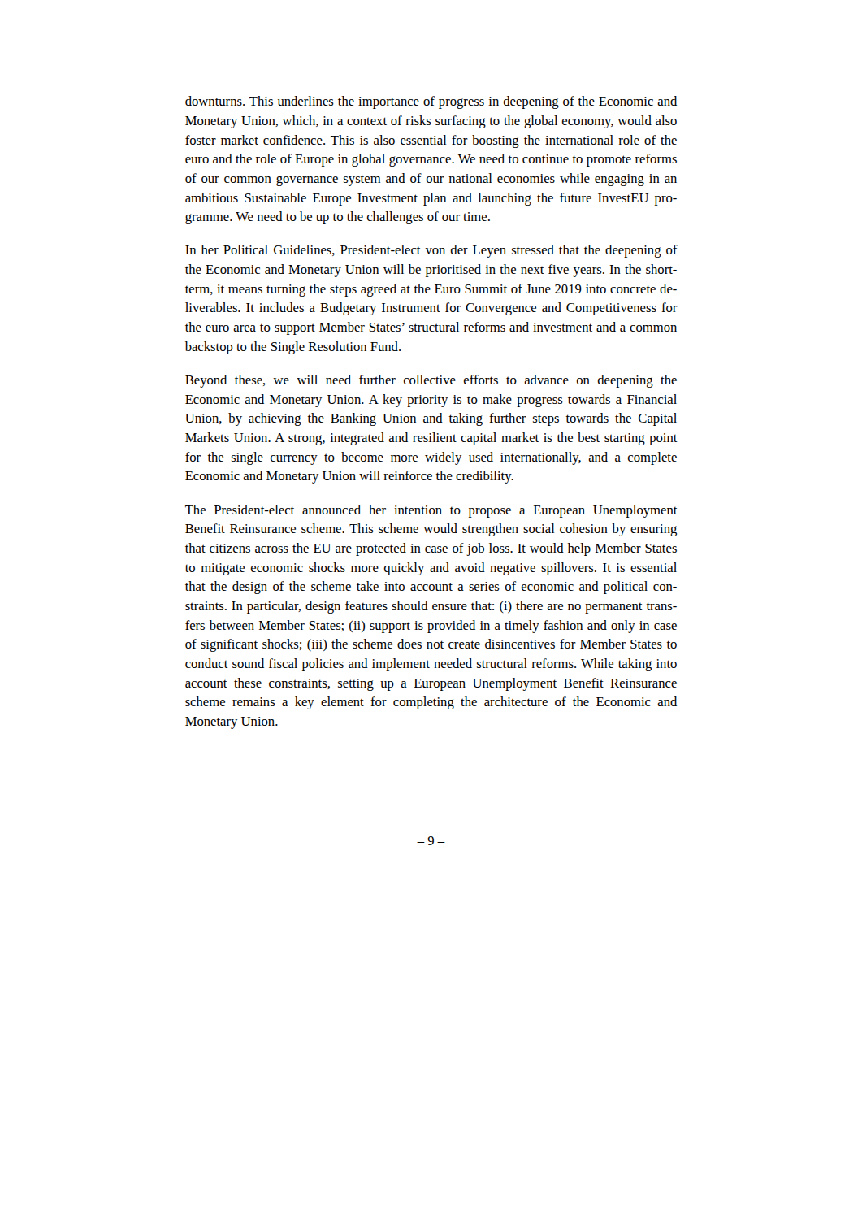downturns. This underlines the importance of progress in deepening of the Economic and Monetary Union, which, in a context of risks surfacing to the global economy, would also foster market confidence. This is also essential for boosting the international role of the euro and the role of Europe in global governance. We need to continue to promote reforms of our common governance system and of our national economies while engaging in an ambitious Sustainable Europe Investment plan and launching the future InvestEU programme. We need to be up to the challenges of our time.
In her Political Guidelines, President-elect von der Leyen stressed that the deepening of the Economic and Monetary Union will be prioritised in the next five years. In the short-term, it means turning the steps agreed at the Euro Summit of June 2019 into concrete deliverables. It includes a Budgetary Instrument for Convergence and Competitiveness for the euro area to support Member States’ structural reforms and investment and a common backstop to the Single Resolution Fund.
Beyond these, we will need further collective efforts to advance on deepening the Economic and Monetary Union. A key priority is to make progress towards a Financial Union, by achieving the Banking Union and taking further steps towards the Capital Markets Union. A strong, integrated and resilient capital market is the best starting point for the single currency to become more widely used internationally, and a complete Economic and Monetary Union will reinforce the credibility.
The President-elect announced her intention to propose a European Unemployment Benefit Reinsurance scheme. This scheme would strengthen social cohesion by ensuring that citizens across the EU are protected in case of job loss. It would help Member States to mitigate economic shocks more quickly and avoid negative spillovers. It is essential that the design of the scheme take into account a series of economic and political constraints. In particular, design features should ensure that: (i) there are no permanent transfers between Member States; (ii) support is provided in a timely fashion and only in case of significant shocks; (iii) the scheme does not create disincentives for Member States to conduct sound fiscal policies and implement needed structural reforms. While taking into account these constraints, setting up a European Unemployment Benefit Reinsurance scheme remains a key element for completing the architecture of the Economic and Monetary Union.
– 9 –